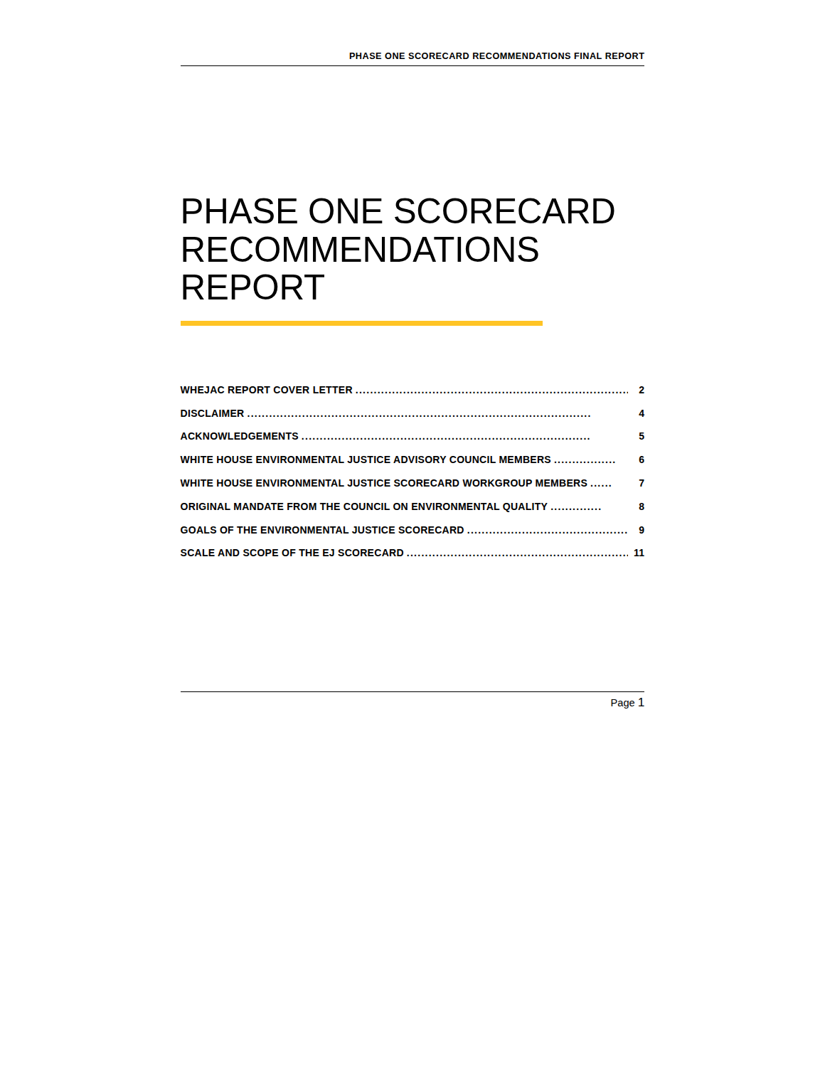PHASE ONE SCORECARD RECOMMENDATIONS FINAL REPORT
PHASE ONE SCORECARD
RECOMMENDATIONS REPORT
WHEJAC REPORT COVER LETTER ................................................................................ 2
DISCLAIMER .............................................................................................. 4
ACKNOWLEDGEMENTS ............................................................................... 5
WHITE HOUSE ENVIRONMENTAL JUSTICE ADVISORY COUNCIL MEMBERS ................. 6
WHITE HOUSE ENVIRONMENTAL JUSTICE SCORECARD WORKGROUP MEMBERS ...... 7
ORIGINAL MANDATE FROM THE COUNCIL ON ENVIRONMENTAL QUALITY .............. 8
GOALS OF THE ENVIRONMENTAL JUSTICE SCORECARD ............................................. 9
SCALE AND SCOPE OF THE EJ SCORECARD .............................................................. 11
Page 1